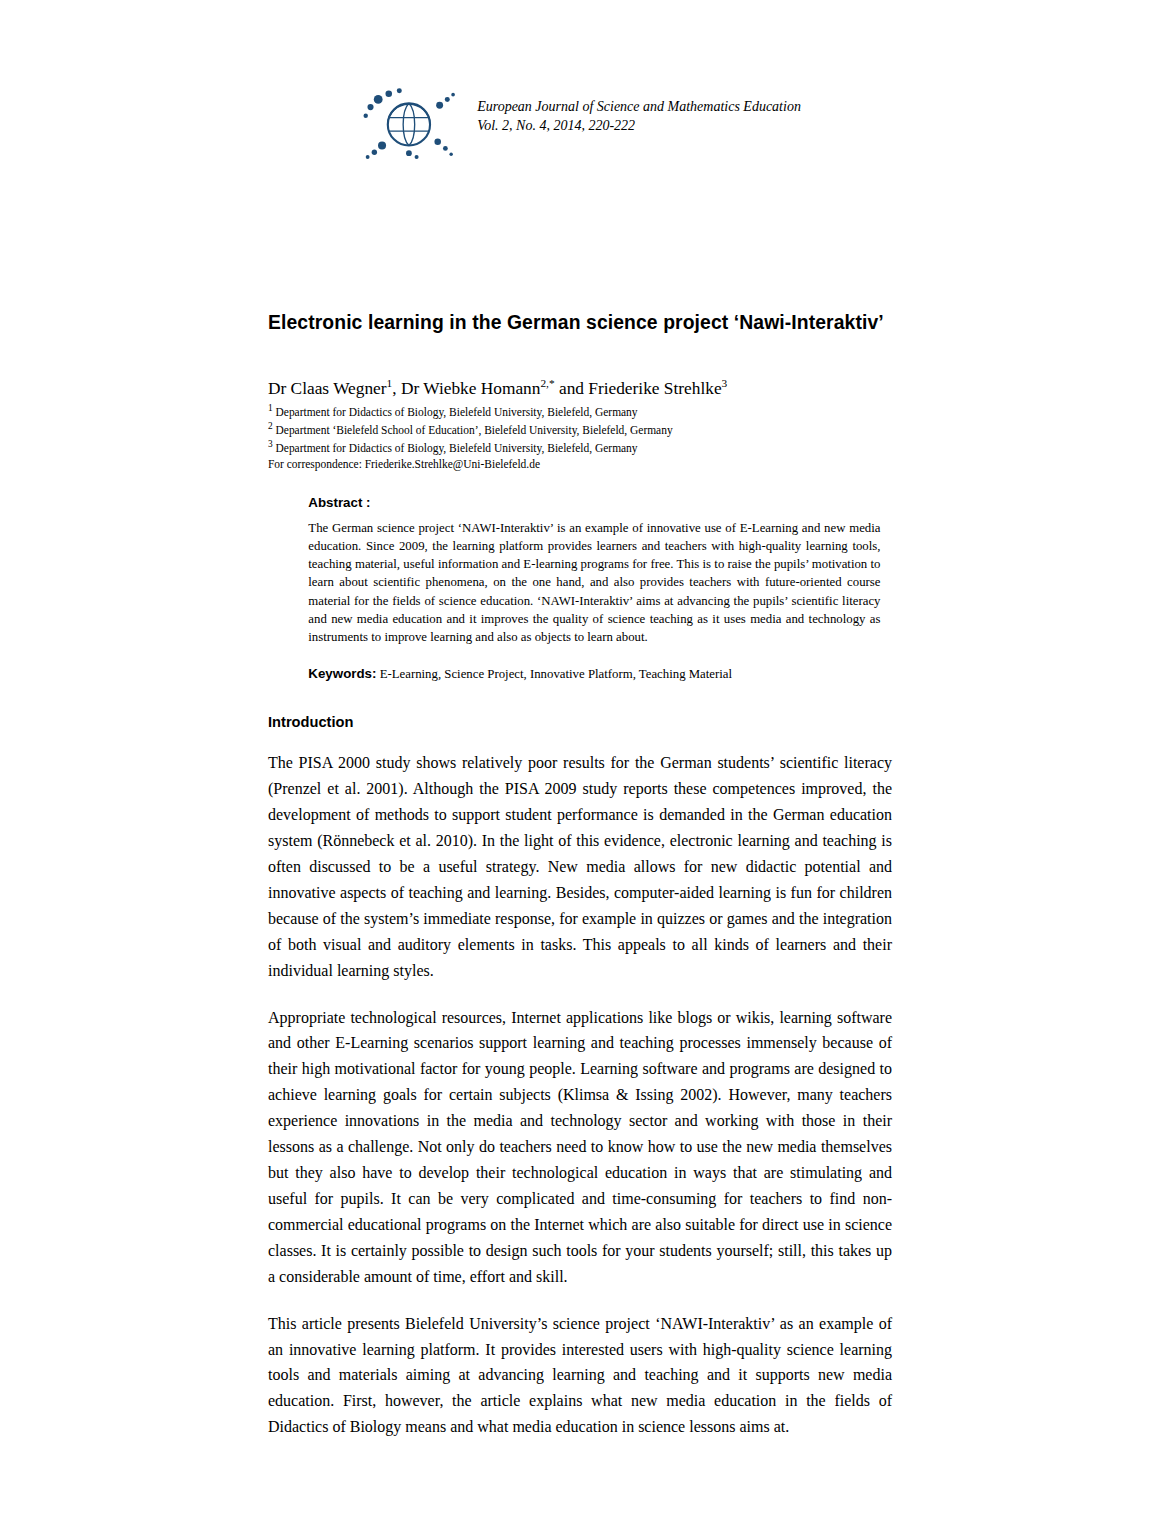European Journal of Science and Mathematics Education
Vol. 2, No. 4, 2014, 220-222
Electronic learning in the German science project ‘Nawi-Interaktiv’
Dr Claas Wegner1, Dr Wiebke Homann2,* and Friederike Strehlke3
1 Department for Didactics of Biology, Bielefeld University, Bielefeld, Germany
2 Department ‘Bielefeld School of Education’, Bielefeld University, Bielefeld, Germany
3 Department for Didactics of Biology, Bielefeld University, Bielefeld, Germany
For correspondence: Friederike.Strehlke@Uni-Bielefeld.de
Abstract :
The German science project ‘NAWI-Interaktiv’ is an example of innovative use of E-Learning and new media education. Since 2009, the learning platform provides learners and teachers with high-quality learning tools, teaching material, useful information and E-learning programs for free. This is to raise the pupils’ motivation to learn about scientific phenomena, on the one hand, and also provides teachers with future-oriented course material for the fields of science education. ‘NAWI-Interaktiv’ aims at advancing the pupils’ scientific literacy and new media education and it improves the quality of science teaching as it uses media and technology as instruments to improve learning and also as objects to learn about.
Keywords: E-Learning, Science Project, Innovative Platform, Teaching Material
Introduction
The PISA 2000 study shows relatively poor results for the German students’ scientific literacy (Prenzel et al. 2001). Although the PISA 2009 study reports these competences improved, the development of methods to support student performance is demanded in the German education system (Rönnebeck et al. 2010). In the light of this evidence, electronic learning and teaching is often discussed to be a useful strategy. New media allows for new didactic potential and innovative aspects of teaching and learning. Besides, computer-aided learning is fun for children because of the system’s immediate response, for example in quizzes or games and the integration of both visual and auditory elements in tasks. This appeals to all kinds of learners and their individual learning styles.
Appropriate technological resources, Internet applications like blogs or wikis, learning software and other E-Learning scenarios support learning and teaching processes immensely because of their high motivational factor for young people. Learning software and programs are designed to achieve learning goals for certain subjects (Klimsa & Issing 2002). However, many teachers experience innovations in the media and technology sector and working with those in their lessons as a challenge. Not only do teachers need to know how to use the new media themselves but they also have to develop their technological education in ways that are stimulating and useful for pupils. It can be very complicated and time-consuming for teachers to find non-commercial educational programs on the Internet which are also suitable for direct use in science classes. It is certainly possible to design such tools for your students yourself; still, this takes up a considerable amount of time, effort and skill.
This article presents Bielefeld University’s science project ‘NAWI-Interaktiv’ as an example of an innovative learning platform. It provides interested users with high-quality science learning tools and materials aiming at advancing learning and teaching and it supports new media education. First, however, the article explains what new media education in the fields of Didactics of Biology means and what media education in science lessons aims at.